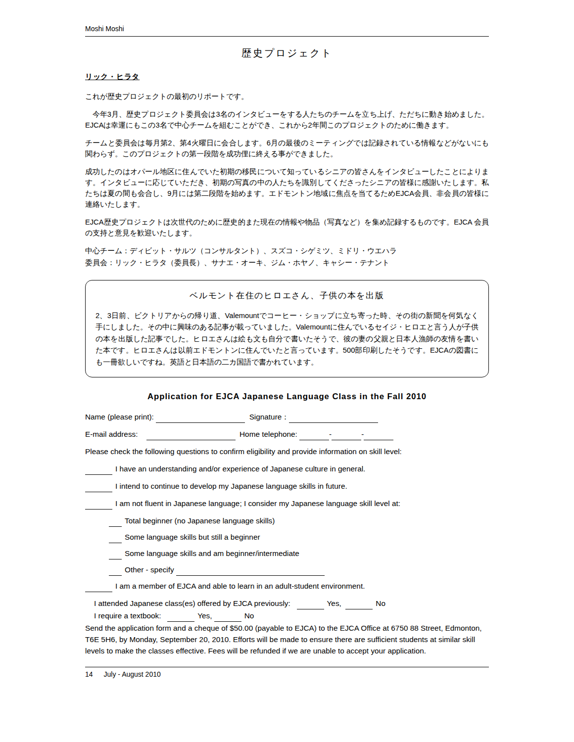Moshi Moshi
歴史プロジェクト
リック・ヒラタ
これが歴史プロジェクトの最初のリポートです。
今年3月、歴史プロジェクト委員会は3名のインタビューをする人たちのチームを立ち上げ、ただちに動き始めました。EJCAは幸運にもこの3名で中心チームを組むことができ、これから2年間このプロジェクトのために働きます。
チームと委員会は毎月第2、第4火曜日に会合します。6月の最後のミーティングでは記録されている情報などがないにも関わらず。このプロジェクトの第一段階を成功俚に終える事ができました。
成功したのはオパール地区に住んでいた初期の移民について知っているシニアの皆さんをインタビューしたことによります。インタビューに応じていただき、初期の写真の中の人たちを識別してくださったシニアの皆様に感謝いたします。私たちは夏の間も会合し、9月には第二段階を始めます。エドモントン地域に焦点を当てるためEJCA会員、非会員の皆様に連絡いたします。
EJCA歴史プロジェクトは次世代のために歴史的また現在の情報や物品（写真など）を集め記録するものです。EJCA 会員の支持と意見を歓迎いたします。
中心チーム：ディビット・サルツ（コンサルタント）、スズコ・シゲミツ、ミドリ・ウエハラ
委員会：リック・ヒラタ（委員長）、サナエ・オーキ、ジム・ホヤノ、キャシー・テナント
ベルモント在住のヒロエさん、子供の本を出版
2、3日前、ビクトリアからの帰り道、Valemountでコーヒー・ショップに立ち寄った時、その街の新聞を何気なく手にしました。その中に興味のある記事が載っていました。Valemountに住んでいるセイジ・ヒロエと言う人が子供の本を出版した記事でした。ヒロエさんは絵も文も自分で書いたそうで、彼の妻の父親と日本人漁師の友情を書いた本です。ヒロエさんは以前エドモントンに住んでいたと言っています。500部印刷したそうです。EJCAの図書にも一冊欲しいですね。英語と日本語の二カ国語で書かれています。
Application for EJCA Japanese Language Class in the Fall 2010
Name (please print): Signature：
E-mail address: Home telephone: - -
Please check the following questions to confirm eligibility and provide information on skill level:
I have an understanding and/or experience of Japanese culture in general.
I intend to continue to develop my Japanese language skills in future.
I am not fluent in Japanese language; I consider my Japanese language skill level at:
Total beginner (no Japanese language skills)
Some language skills but still a beginner
Some language skills and am beginner/intermediate
Other - specify
I am a member of EJCA and able to learn in an adult-student environment.
I attended Japanese class(es) offered by EJCA previously: Yes, No
I require a textbook: Yes, No
Send the application form and a cheque of $50.00 (payable to EJCA) to the EJCA Office at 6750 88 Street, Edmonton, T6E 5H6, by Monday, September 20, 2010. Efforts will be made to ensure there are sufficient students at similar skill levels to make the classes effective. Fees will be refunded if we are unable to accept your application.
14 July - August 2010